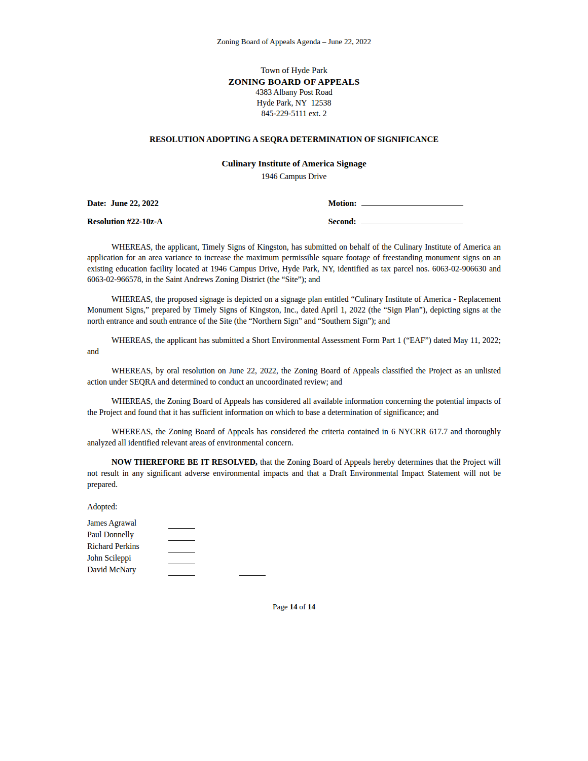Zoning Board of Appeals Agenda – June 22, 2022
Town of Hyde Park
ZONING BOARD OF APPEALS
4383 Albany Post Road
Hyde Park, NY 12538
845-229-5111 ext. 2
RESOLUTION ADOPTING A SEQRA DETERMINATION OF SIGNIFICANCE
Culinary Institute of America Signage
1946 Campus Drive
| Date: June 22, 2022 | Motion: |
| Resolution #22-10z-A | Second: |
WHEREAS, the applicant, Timely Signs of Kingston, has submitted on behalf of the Culinary Institute of America an application for an area variance to increase the maximum permissible square footage of freestanding monument signs on an existing education facility located at 1946 Campus Drive, Hyde Park, NY, identified as tax parcel nos. 6063-02-906630 and 6063-02-966578, in the Saint Andrews Zoning District (the “Site”); and
WHEREAS, the proposed signage is depicted on a signage plan entitled “Culinary Institute of America - Replacement Monument Signs,” prepared by Timely Signs of Kingston, Inc., dated April 1, 2022 (the “Sign Plan”), depicting signs at the north entrance and south entrance of the Site (the “Northern Sign” and “Southern Sign”); and
WHEREAS, the applicant has submitted a Short Environmental Assessment Form Part 1 (“EAF”) dated May 11, 2022; and
WHEREAS, by oral resolution on June 22, 2022, the Zoning Board of Appeals classified the Project as an unlisted action under SEQRA and determined to conduct an uncoordinated review; and
WHEREAS, the Zoning Board of Appeals has considered all available information concerning the potential impacts of the Project and found that it has sufficient information on which to base a determination of significance; and
WHEREAS, the Zoning Board of Appeals has considered the criteria contained in 6 NYCRR 617.7 and thoroughly analyzed all identified relevant areas of environmental concern.
NOW THEREFORE BE IT RESOLVED, that the Zoning Board of Appeals hereby determines that the Project will not result in any significant adverse environmental impacts and that a Draft Environmental Impact Statement will not be prepared.
Adopted:
| James Agrawal | | | |
| Paul Donnelly | | | |
| Richard Perkins | | | |
| John Scileppi | | | |
| David McNary | | | |
Page 14 of 14